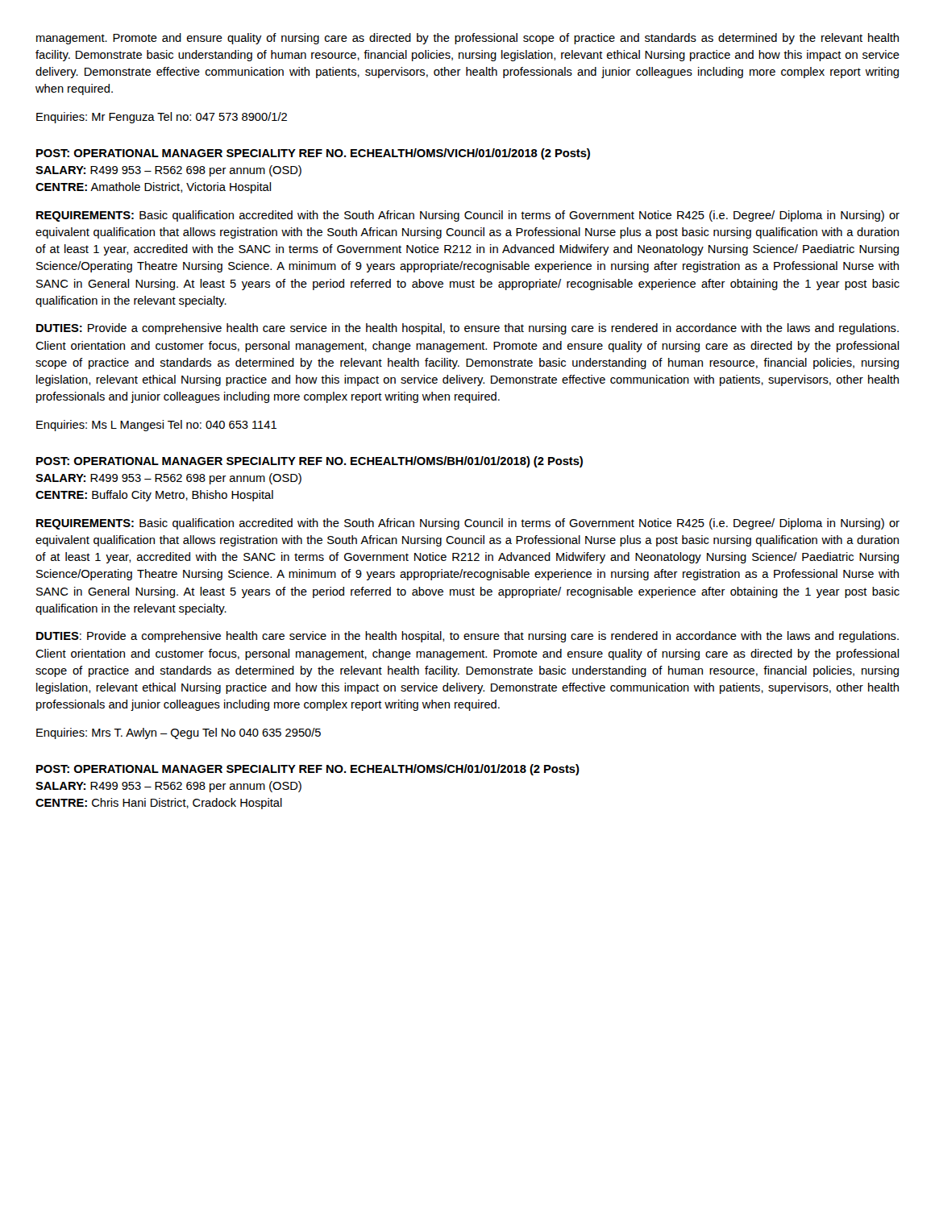management. Promote and ensure quality of nursing care as directed by the professional scope of practice and standards as determined by the relevant health facility. Demonstrate basic understanding of human resource, financial policies, nursing legislation, relevant ethical Nursing practice and how this impact on service delivery. Demonstrate effective communication with patients, supervisors, other health professionals and junior colleagues including more complex report writing when required.
Enquiries: Mr Fenguza Tel no: 047 573 8900/1/2
POST: OPERATIONAL MANAGER SPECIALITY REF NO. ECHEALTH/OMS/VICH/01/01/2018 (2 Posts)
SALARY: R499 953 – R562 698 per annum (OSD)
CENTRE: Amathole District, Victoria Hospital
REQUIREMENTS: Basic qualification accredited with the South African Nursing Council in terms of Government Notice R425 (i.e. Degree/ Diploma in Nursing) or equivalent qualification that allows registration with the South African Nursing Council as a Professional Nurse plus a post basic nursing qualification with a duration of at least 1 year, accredited with the SANC in terms of Government Notice R212 in in Advanced Midwifery and Neonatology Nursing Science/ Paediatric Nursing Science/Operating Theatre Nursing Science. A minimum of 9 years appropriate/recognisable experience in nursing after registration as a Professional Nurse with SANC in General Nursing. At least 5 years of the period referred to above must be appropriate/ recognisable experience after obtaining the 1 year post basic qualification in the relevant specialty.
DUTIES: Provide a comprehensive health care service in the health hospital, to ensure that nursing care is rendered in accordance with the laws and regulations. Client orientation and customer focus, personal management, change management. Promote and ensure quality of nursing care as directed by the professional scope of practice and standards as determined by the relevant health facility. Demonstrate basic understanding of human resource, financial policies, nursing legislation, relevant ethical Nursing practice and how this impact on service delivery. Demonstrate effective communication with patients, supervisors, other health professionals and junior colleagues including more complex report writing when required.
Enquiries: Ms L Mangesi Tel no: 040 653 1141
POST: OPERATIONAL MANAGER SPECIALITY REF NO. ECHEALTH/OMS/BH/01/01/2018) (2 Posts)
SALARY: R499 953 – R562 698 per annum (OSD)
CENTRE: Buffalo City Metro, Bhisho Hospital
REQUIREMENTS: Basic qualification accredited with the South African Nursing Council in terms of Government Notice R425 (i.e. Degree/ Diploma in Nursing) or equivalent qualification that allows registration with the South African Nursing Council as a Professional Nurse plus a post basic nursing qualification with a duration of at least 1 year, accredited with the SANC in terms of Government Notice R212 in Advanced Midwifery and Neonatology Nursing Science/ Paediatric Nursing Science/Operating Theatre Nursing Science. A minimum of 9 years appropriate/recognisable experience in nursing after registration as a Professional Nurse with SANC in General Nursing. At least 5 years of the period referred to above must be appropriate/ recognisable experience after obtaining the 1 year post basic qualification in the relevant specialty.
DUTIES: Provide a comprehensive health care service in the health hospital, to ensure that nursing care is rendered in accordance with the laws and regulations. Client orientation and customer focus, personal management, change management. Promote and ensure quality of nursing care as directed by the professional scope of practice and standards as determined by the relevant health facility. Demonstrate basic understanding of human resource, financial policies, nursing legislation, relevant ethical Nursing practice and how this impact on service delivery. Demonstrate effective communication with patients, supervisors, other health professionals and junior colleagues including more complex report writing when required.
Enquiries: Mrs T. Awlyn – Qegu Tel No 040 635 2950/5
POST: OPERATIONAL MANAGER SPECIALITY REF NO. ECHEALTH/OMS/CH/01/01/2018 (2 Posts)
SALARY: R499 953 – R562 698 per annum (OSD)
CENTRE: Chris Hani District, Cradock Hospital